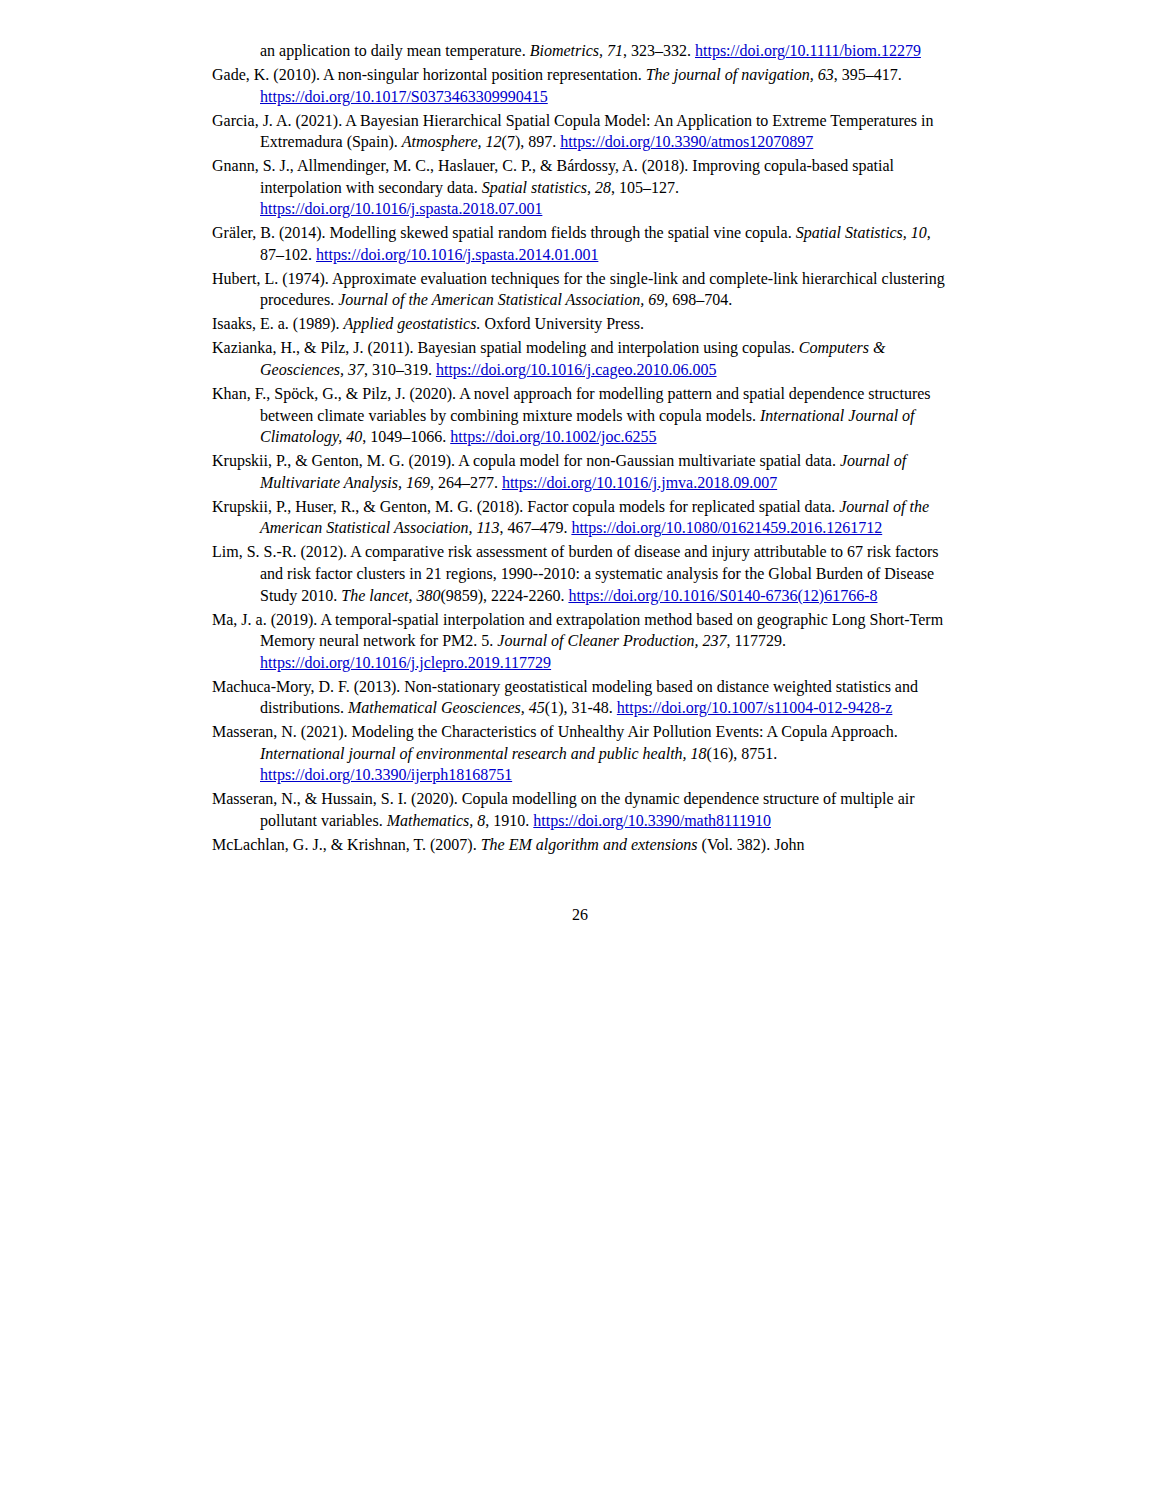an application to daily mean temperature. Biometrics, 71, 323–332. https://doi.org/10.1111/biom.12279
Gade, K. (2010). A non-singular horizontal position representation. The journal of navigation, 63, 395–417. https://doi.org/10.1017/S0373463309990415
Garcia, J. A. (2021). A Bayesian Hierarchical Spatial Copula Model: An Application to Extreme Temperatures in Extremadura (Spain). Atmosphere, 12(7), 897. https://doi.org/10.3390/atmos12070897
Gnann, S. J., Allmendinger, M. C., Haslauer, C. P., & Bárdossy, A. (2018). Improving copula-based spatial interpolation with secondary data. Spatial statistics, 28, 105–127. https://doi.org/10.1016/j.spasta.2018.07.001
Gräler, B. (2014). Modelling skewed spatial random fields through the spatial vine copula. Spatial Statistics, 10, 87–102. https://doi.org/10.1016/j.spasta.2014.01.001
Hubert, L. (1974). Approximate evaluation techniques for the single-link and complete-link hierarchical clustering procedures. Journal of the American Statistical Association, 69, 698–704.
Isaaks, E. a. (1989). Applied geostatistics. Oxford University Press.
Kazianka, H., & Pilz, J. (2011). Bayesian spatial modeling and interpolation using copulas. Computers & Geosciences, 37, 310–319. https://doi.org/10.1016/j.cageo.2010.06.005
Khan, F., Spöck, G., & Pilz, J. (2020). A novel approach for modelling pattern and spatial dependence structures between climate variables by combining mixture models with copula models. International Journal of Climatology, 40, 1049–1066. https://doi.org/10.1002/joc.6255
Krupskii, P., & Genton, M. G. (2019). A copula model for non-Gaussian multivariate spatial data. Journal of Multivariate Analysis, 169, 264–277. https://doi.org/10.1016/j.jmva.2018.09.007
Krupskii, P., Huser, R., & Genton, M. G. (2018). Factor copula models for replicated spatial data. Journal of the American Statistical Association, 113, 467–479. https://doi.org/10.1080/01621459.2016.1261712
Lim, S. S.-R. (2012). A comparative risk assessment of burden of disease and injury attributable to 67 risk factors and risk factor clusters in 21 regions, 1990--2010: a systematic analysis for the Global Burden of Disease Study 2010. The lancet, 380(9859), 2224-2260. https://doi.org/10.1016/S0140-6736(12)61766-8
Ma, J. a. (2019). A temporal-spatial interpolation and extrapolation method based on geographic Long Short-Term Memory neural network for PM2. 5. Journal of Cleaner Production, 237, 117729. https://doi.org/10.1016/j.jclepro.2019.117729
Machuca-Mory, D. F. (2013). Non-stationary geostatistical modeling based on distance weighted statistics and distributions. Mathematical Geosciences, 45(1), 31-48. https://doi.org/10.1007/s11004-012-9428-z
Masseran, N. (2021). Modeling the Characteristics of Unhealthy Air Pollution Events: A Copula Approach. International journal of environmental research and public health, 18(16), 8751. https://doi.org/10.3390/ijerph18168751
Masseran, N., & Hussain, S. I. (2020). Copula modelling on the dynamic dependence structure of multiple air pollutant variables. Mathematics, 8, 1910. https://doi.org/10.3390/math8111910
McLachlan, G. J., & Krishnan, T. (2007). The EM algorithm and extensions (Vol. 382). John
26